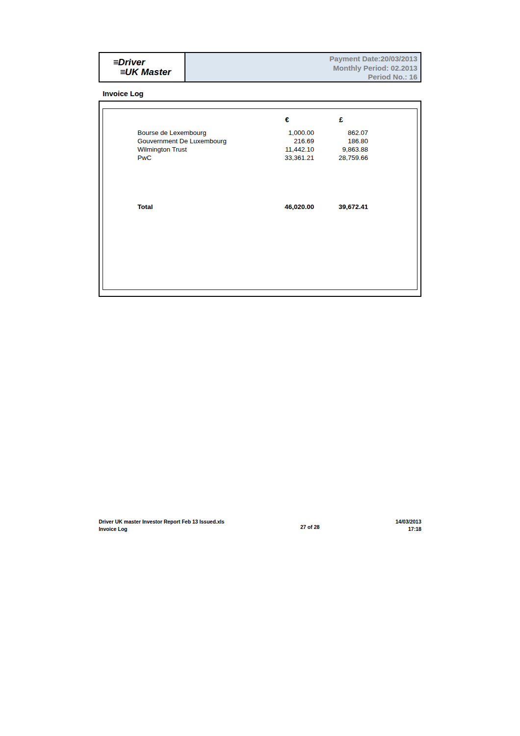≡Driver
≡UK Master
Payment Date:20/03/2013
Monthly Period: 02.2013
Period No.: 16
Invoice Log
| | € | £ |
| --- | --- | --- |
| Bourse de Lexembourg | 1,000.00 | 862.07 |
| Gouvernment De Luxembourg | 216.69 | 186.80 |
| Wilmington Trust | 11,442.10 | 9,863.88 |
| PwC | 33,361.21 | 28,759.66 |
| Total | 46,020.00 | 39,672.41 |
Driver UK master Investor Report Feb 13 Issued.xls
Invoice Log
27 of 28
14/03/2013
17:18